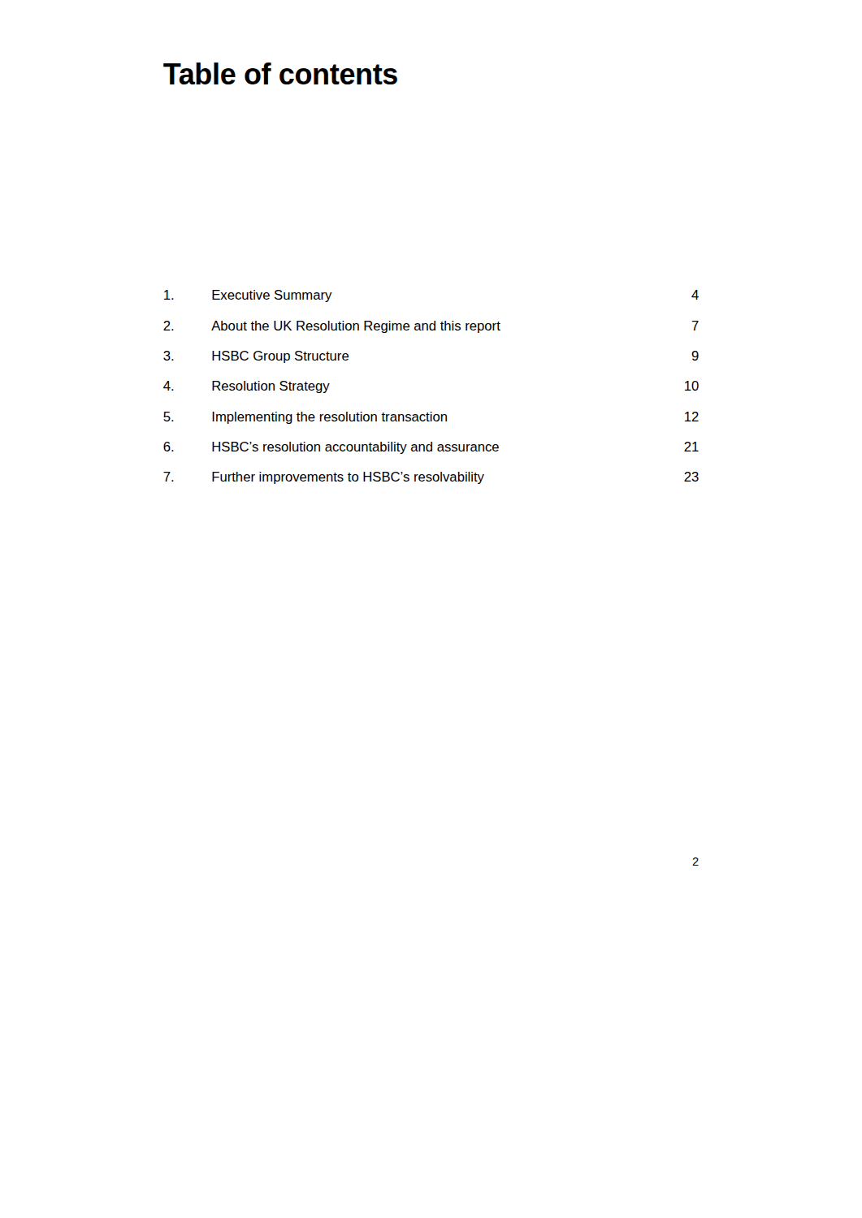Table of contents
| 1. | Executive Summary | 4 |
| 2. | About the UK Resolution Regime and this report | 7 |
| 3. | HSBC Group Structure | 9 |
| 4. | Resolution Strategy | 10 |
| 5. | Implementing the resolution transaction | 12 |
| 6. | HSBC’s resolution accountability and assurance | 21 |
| 7. | Further improvements to HSBC’s resolvability | 23 |
2